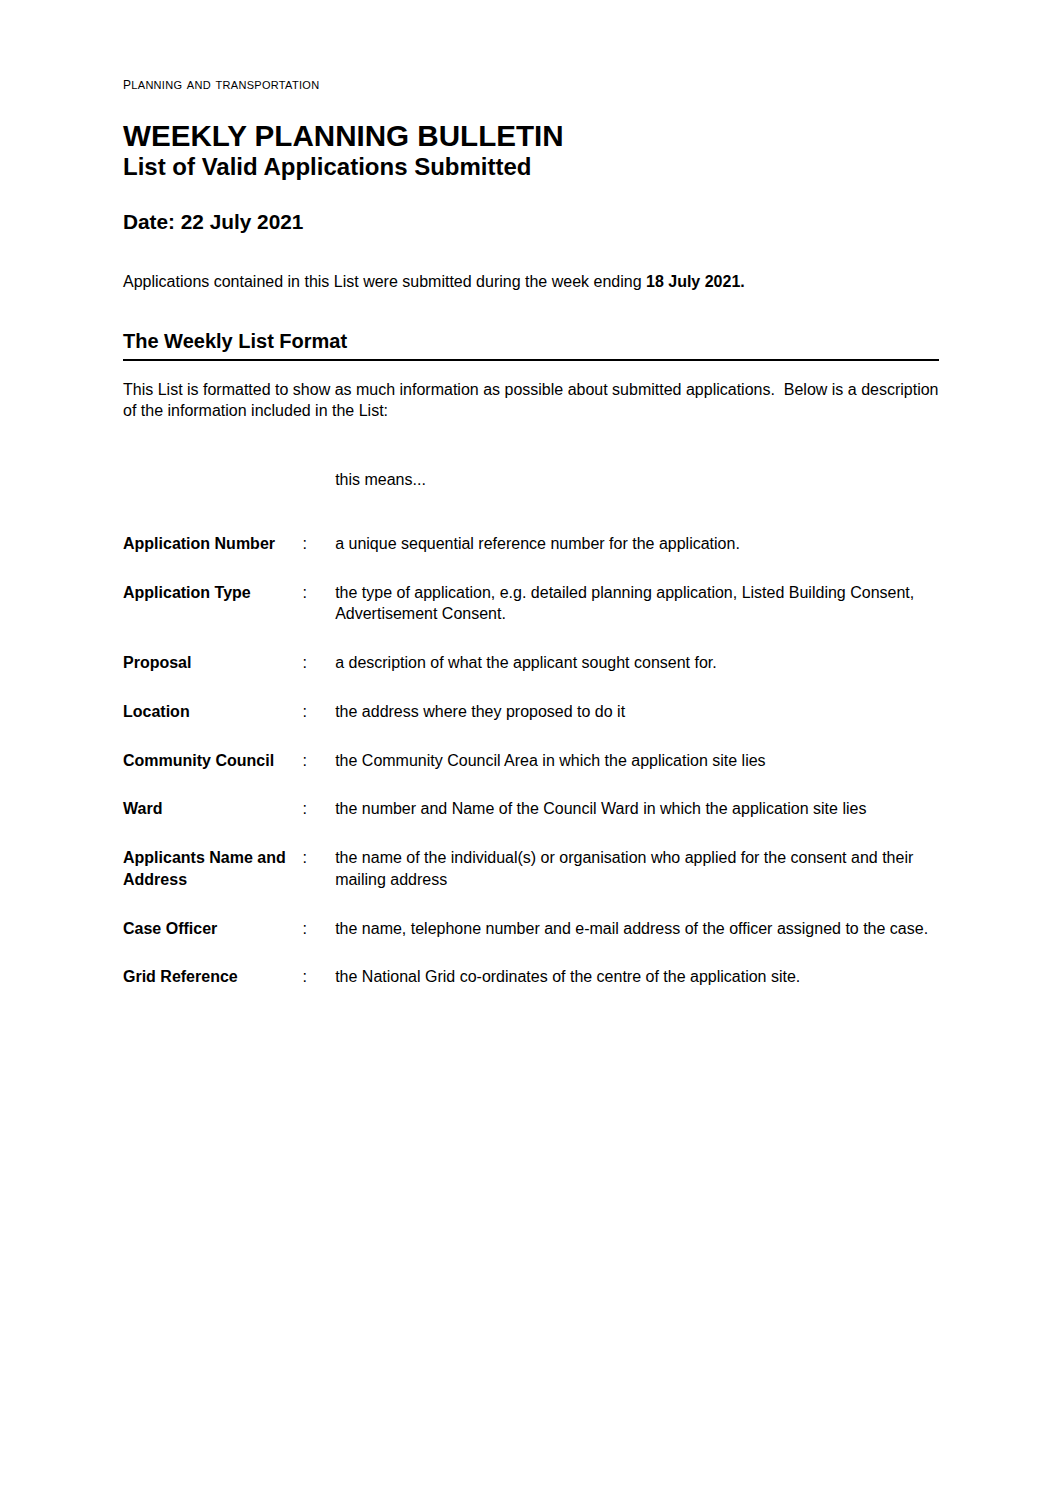PLANNING AND TRANSPORTATION
WEEKLY PLANNING BULLETIN List of Valid Applications Submitted
Date: 22 July 2021
Applications contained in this List were submitted during the week ending 18 July 2021.
The Weekly List Format
This List is formatted to show as much information as possible about submitted applications. Below is a description of the information included in the List:
| | | this means... |
| Application Number | : | a unique sequential reference number for the application. |
| Application Type | : | the type of application, e.g. detailed planning application, Listed Building Consent, Advertisement Consent. |
| Proposal | : | a description of what the applicant sought consent for. |
| Location | : | the address where they proposed to do it |
| Community Council | : | the Community Council Area in which the application site lies |
| Ward | : | the number and Name of the Council Ward in which the application site lies |
| Applicants Name and Address | : | the name of the individual(s) or organisation who applied for the consent and their mailing address |
| Case Officer | : | the name, telephone number and e-mail address of the officer assigned to the case. |
| Grid Reference | : | the National Grid co-ordinates of the centre of the application site. |